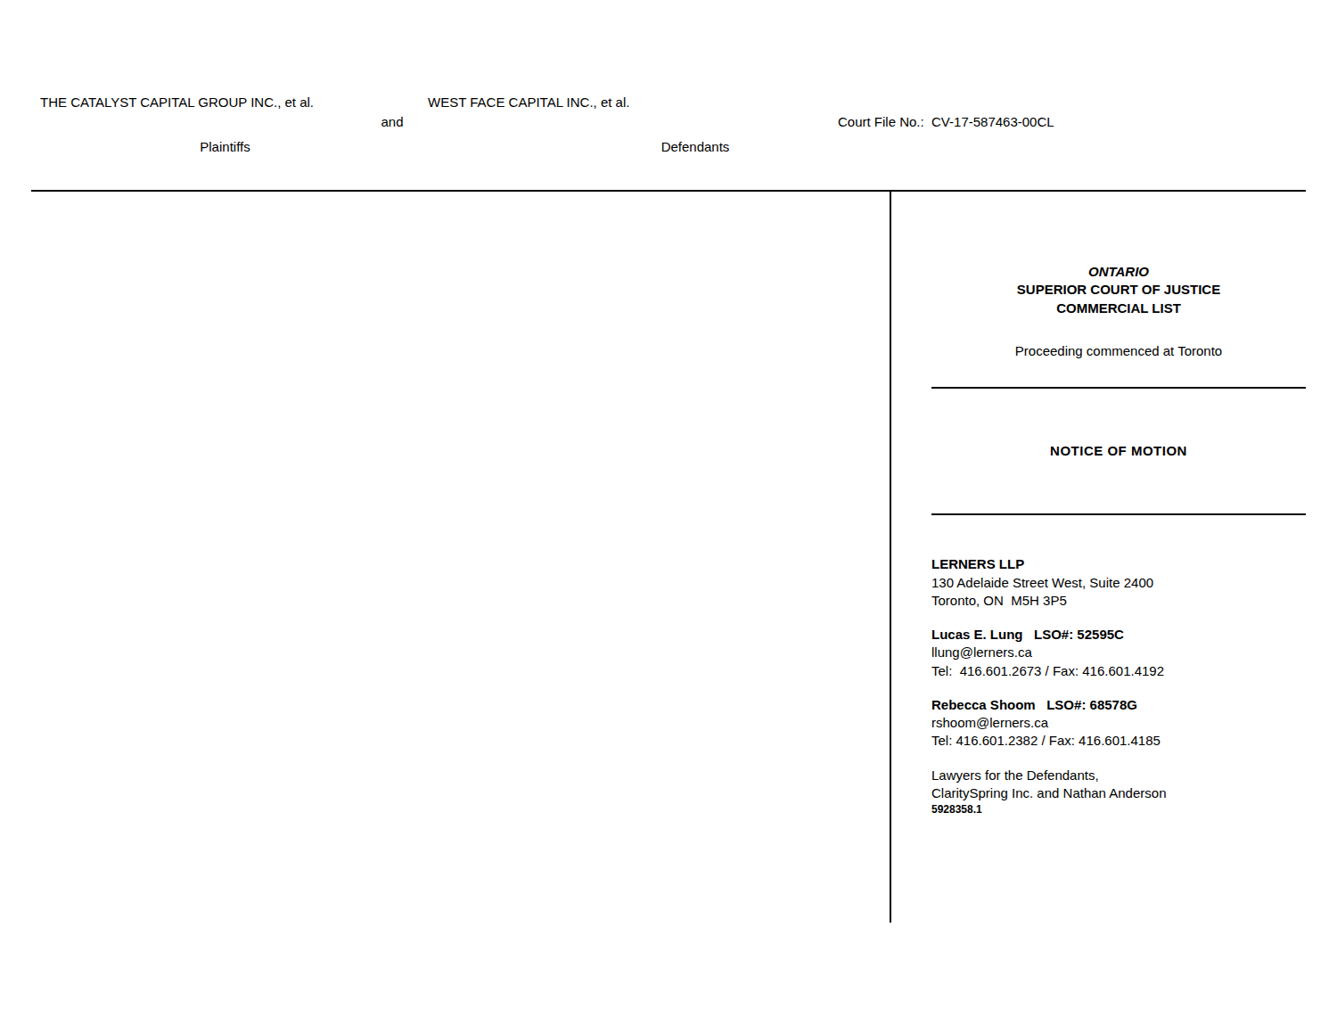THE CATALYST CAPITAL GROUP INC., et al.
Plaintiffs
and
WEST FACE CAPITAL INC., et al.
Defendants
Court File No.: CV-17-587463-00CL
ONTARIO
SUPERIOR COURT OF JUSTICE
COMMERCIAL LIST
Proceeding commenced at Toronto
NOTICE OF MOTION
LERNERS LLP
130 Adelaide Street West, Suite 2400
Toronto, ON M5H 3P5
Lucas E. Lung LSO#: 52595C
llung@lerners.ca
Tel: 416.601.2673 / Fax: 416.601.4192
Rebecca Shoom LSO#: 68578G
rshoom@lerners.ca
Tel: 416.601.2382 / Fax: 416.601.4185
Lawyers for the Defendants,
ClaritySpring Inc. and Nathan Anderson
5928358.1